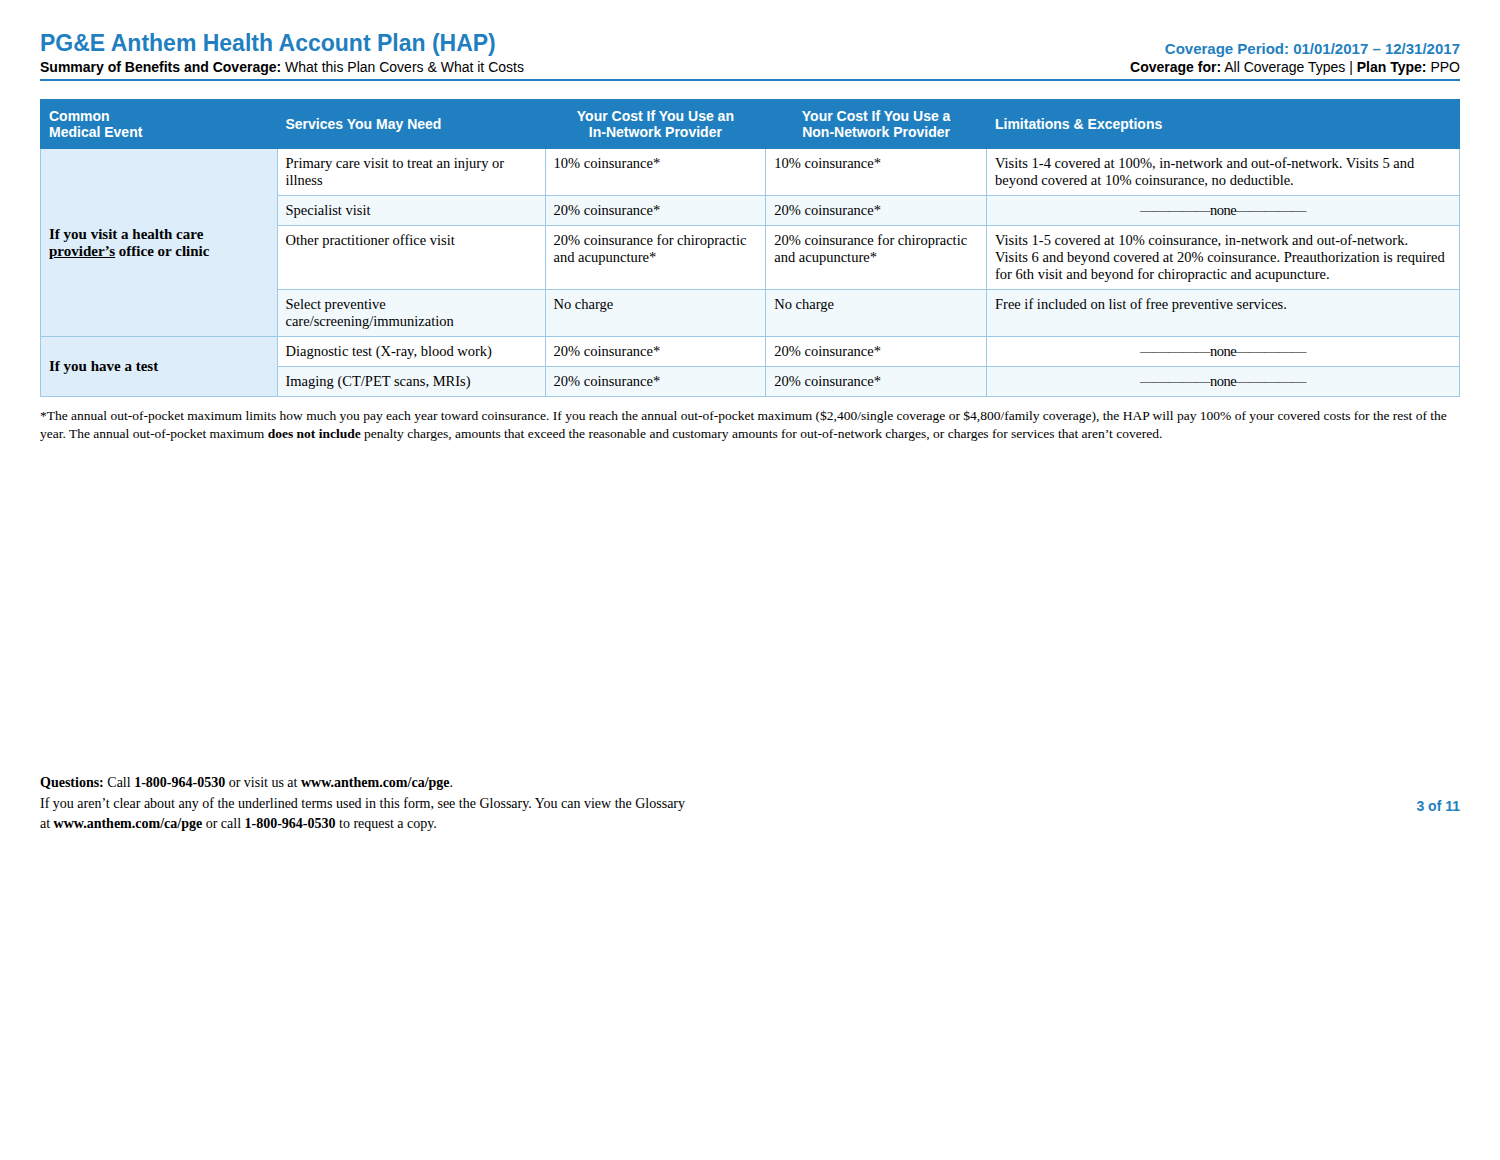PG&E Anthem Health Account Plan (HAP)
Coverage Period: 01/01/2017 – 12/31/2017
Summary of Benefits and Coverage: What this Plan Covers & What it Costs
Coverage for: All Coverage Types | Plan Type: PPO
| Common Medical Event | Services You May Need | Your Cost If You Use an In-Network Provider | Your Cost If You Use a Non-Network Provider | Limitations & Exceptions |
| --- | --- | --- | --- | --- |
| If you visit a health care provider’s office or clinic | Primary care visit to treat an injury or illness | 10% coinsurance* | 10% coinsurance* | Visits 1-4 covered at 100%, in-network and out-of-network. Visits 5 and beyond covered at 10% coinsurance, no deductible. |
| Specialist visit | 20% coinsurance* | 20% coinsurance* | —————none————— |
| Other practitioner office visit | 20% coinsurance for chiropractic and acupuncture* | 20% coinsurance for chiropractic and acupuncture* | Visits 1-5 covered at 10% coinsurance, in-network and out-of-network. Visits 6 and beyond covered at 20% coinsurance. Preauthorization is required for 6th visit and beyond for chiropractic and acupuncture. |
| Select preventive care/screening/immunization | No charge | No charge | Free if included on list of free preventive services. |
| If you have a test | Diagnostic test (X-ray, blood work) | 20% coinsurance* | 20% coinsurance* | —————none————— |
| Imaging (CT/PET scans, MRIs) | 20% coinsurance* | 20% coinsurance* | —————none————— |
*The annual out-of-pocket maximum limits how much you pay each year toward coinsurance. If you reach the annual out-of-pocket maximum ($2,400/single coverage or $4,800/family coverage), the HAP will pay 100% of your covered costs for the rest of the year. The annual out-of-pocket maximum does not include penalty charges, amounts that exceed the reasonable and customary amounts for out-of-network charges, or charges for services that aren’t covered.
Questions: Call 1-800-964-0530 or visit us at www.anthem.com/ca/pge.
If you aren’t clear about any of the underlined terms used in this form, see the Glossary. You can view the Glossary
at www.anthem.com/ca/pge or call 1-800-964-0530 to request a copy.
3 of 11